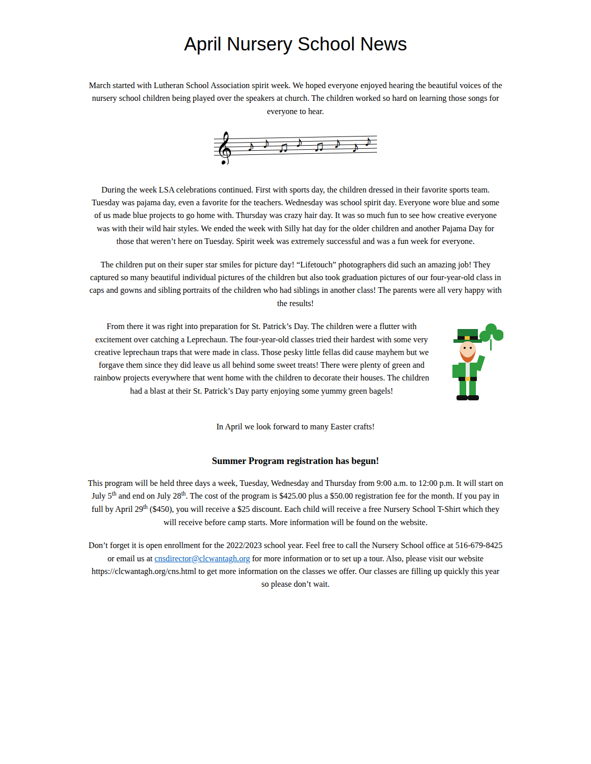April Nursery School News
March started with Lutheran School Association spirit week. We hoped everyone enjoyed hearing the beautiful voices of the nursery school children being played over the speakers at church. The children worked so hard on learning those songs for everyone to hear.
𝄞 ♪ ♪ ♫ ♪ ♫ ♪ ♪ ♪
During the week LSA celebrations continued. First with sports day, the children dressed in their favorite sports team. Tuesday was pajama day, even a favorite for the teachers. Wednesday was school spirit day. Everyone wore blue and some of us made blue projects to go home with. Thursday was crazy hair day. It was so much fun to see how creative everyone was with their wild hair styles. We ended the week with Silly hat day for the older children and another Pajama Day for those that weren’t here on Tuesday. Spirit week was extremely successful and was a fun week for everyone.
The children put on their super star smiles for picture day! “Lifetouch” photographers did such an amazing job! They captured so many beautiful individual pictures of the children but also took graduation pictures of our four-year-old class in caps and gowns and sibling portraits of the children who had siblings in another class! The parents were all very happy with the results!
From there it was right into preparation for St. Patrick’s Day. The children were a flutter with excitement over catching a Leprechaun. The four-year-old classes tried their hardest with some very creative leprechaun traps that were made in class. Those pesky little fellas did cause mayhem but we forgave them since they did leave us all behind some sweet treats! There were plenty of green and rainbow projects everywhere that went home with the children to decorate their houses. The children had a blast at their St. Patrick’s Day party enjoying some yummy green bagels!
In April we look forward to many Easter crafts!
Summer Program registration has begun!
This program will be held three days a week, Tuesday, Wednesday and Thursday from 9:00 a.m. to 12:00 p.m. It will start on July 5th and end on July 28th. The cost of the program is $425.00 plus a $50.00 registration fee for the month. If you pay in full by April 29th ($450), you will receive a $25 discount. Each child will receive a free Nursery School T-Shirt which they will receive before camp starts. More information will be found on the website.
Don’t forget it is open enrollment for the 2022/2023 school year. Feel free to call the Nursery School office at 516-679-8425 or email us at cnsdirector@clcwantagh.org for more information or to set up a tour. Also, please visit our website https://clcwantagh.org/cns.html to get more information on the classes we offer. Our classes are filling up quickly this year so please don’t wait.